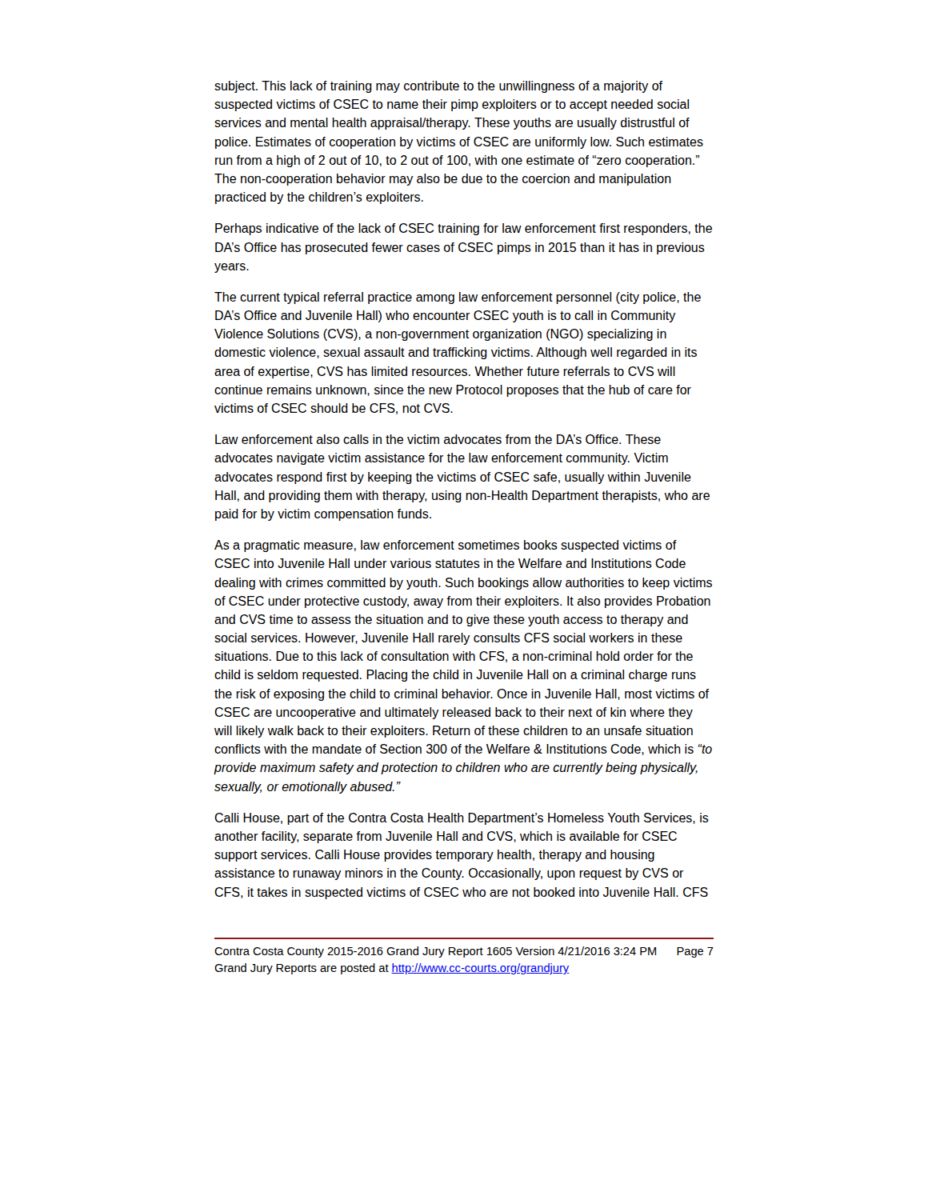subject. This lack of training may contribute to the unwillingness of a majority of suspected victims of CSEC to name their pimp exploiters or to accept needed social services and mental health appraisal/therapy. These youths are usually distrustful of police. Estimates of cooperation by victims of CSEC are uniformly low. Such estimates run from a high of 2 out of 10, to 2 out of 100, with one estimate of “zero cooperation.” The non-cooperation behavior may also be due to the coercion and manipulation practiced by the children’s exploiters.
Perhaps indicative of the lack of CSEC training for law enforcement first responders, the DA’s Office has prosecuted fewer cases of CSEC pimps in 2015 than it has in previous years.
The current typical referral practice among law enforcement personnel (city police, the DA’s Office and Juvenile Hall) who encounter CSEC youth is to call in Community Violence Solutions (CVS), a non-government organization (NGO) specializing in domestic violence, sexual assault and trafficking victims. Although well regarded in its area of expertise, CVS has limited resources. Whether future referrals to CVS will continue remains unknown, since the new Protocol proposes that the hub of care for victims of CSEC should be CFS, not CVS.
Law enforcement also calls in the victim advocates from the DA’s Office. These advocates navigate victim assistance for the law enforcement community. Victim advocates respond first by keeping the victims of CSEC safe, usually within Juvenile Hall, and providing them with therapy, using non-Health Department therapists, who are paid for by victim compensation funds.
As a pragmatic measure, law enforcement sometimes books suspected victims of CSEC into Juvenile Hall under various statutes in the Welfare and Institutions Code dealing with crimes committed by youth. Such bookings allow authorities to keep victims of CSEC under protective custody, away from their exploiters. It also provides Probation and CVS time to assess the situation and to give these youth access to therapy and social services. However, Juvenile Hall rarely consults CFS social workers in these situations. Due to this lack of consultation with CFS, a non-criminal hold order for the child is seldom requested. Placing the child in Juvenile Hall on a criminal charge runs the risk of exposing the child to criminal behavior. Once in Juvenile Hall, most victims of CSEC are uncooperative and ultimately released back to their next of kin where they will likely walk back to their exploiters. Return of these children to an unsafe situation conflicts with the mandate of Section 300 of the Welfare & Institutions Code, which is “to provide maximum safety and protection to children who are currently being physically, sexually, or emotionally abused.”
Calli House, part of the Contra Costa Health Department’s Homeless Youth Services, is another facility, separate from Juvenile Hall and CVS, which is available for CSEC support services. Calli House provides temporary health, therapy and housing assistance to runaway minors in the County. Occasionally, upon request by CVS or CFS, it takes in suspected victims of CSEC who are not booked into Juvenile Hall. CFS
Contra Costa County 2015-2016 Grand Jury Report 1605 Version 4/21/2016 3:24 PM
Page 7
Grand Jury Reports are posted at http://www.cc-courts.org/grandjury